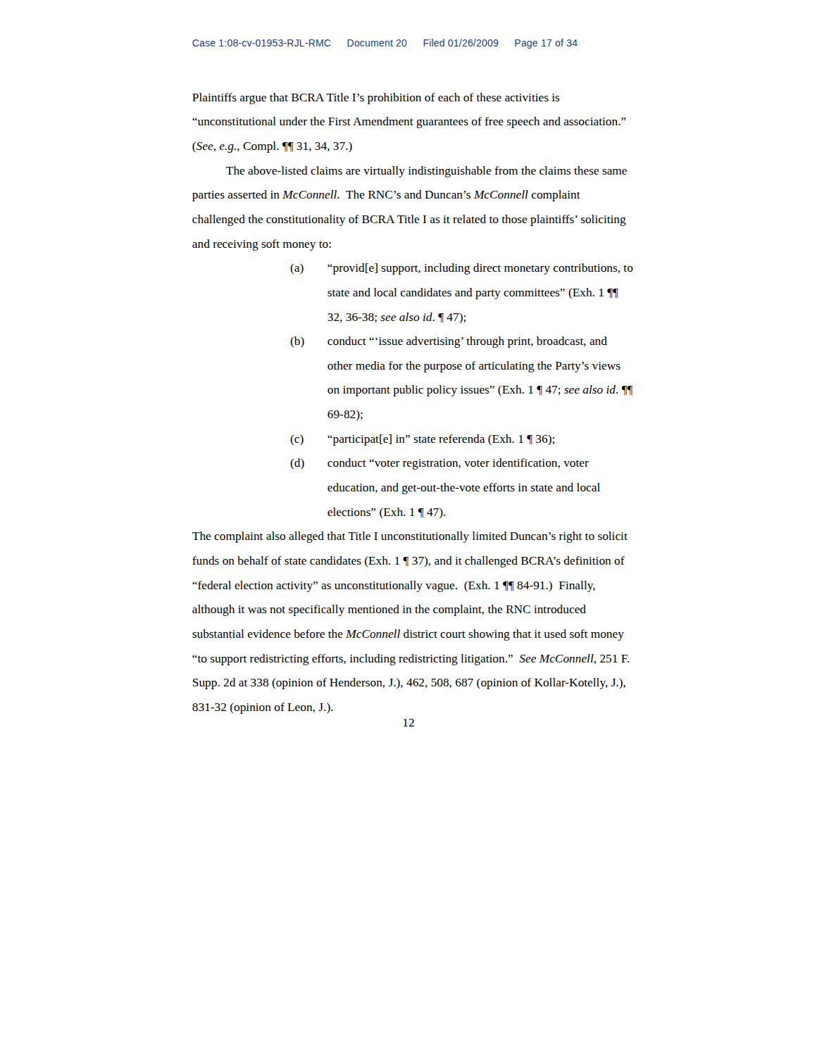Case 1:08-cv-01953-RJL-RMC Document 20 Filed 01/26/2009 Page 17 of 34
Plaintiffs argue that BCRA Title I’s prohibition of each of these activities is “unconstitutional under the First Amendment guarantees of free speech and association.” (See, e.g., Compl. ¶¶ 31, 34, 37.)
The above-listed claims are virtually indistinguishable from the claims these same parties asserted in McConnell. The RNC’s and Duncan’s McConnell complaint challenged the constitutionality of BCRA Title I as it related to those plaintiffs’ soliciting and receiving soft money to:
(a)
“provid[e] support, including direct monetary contributions, to state and local candidates and party committees” (Exh. 1 ¶¶ 32, 36-38; see also id. ¶ 47);
(b)
conduct “‘issue advertising’ through print, broadcast, and other media for the purpose of articulating the Party’s views on important public policy issues” (Exh. 1 ¶ 47; see also id. ¶¶ 69-82);
(c)
“participat[e] in” state referenda (Exh. 1 ¶ 36);
(d)
conduct “voter registration, voter identification, voter education, and get-out-the-vote efforts in state and local elections” (Exh. 1 ¶ 47).
The complaint also alleged that Title I unconstitutionally limited Duncan’s right to solicit funds on behalf of state candidates (Exh. 1 ¶ 37), and it challenged BCRA’s definition of “federal election activity” as unconstitutionally vague. (Exh. 1 ¶¶ 84-91.) Finally, although it was not specifically mentioned in the complaint, the RNC introduced substantial evidence before the McConnell district court showing that it used soft money “to support redistricting efforts, including redistricting litigation.” See McConnell, 251 F. Supp. 2d at 338 (opinion of Henderson, J.), 462, 508, 687 (opinion of Kollar-Kotelly, J.), 831-32 (opinion of Leon, J.).
12